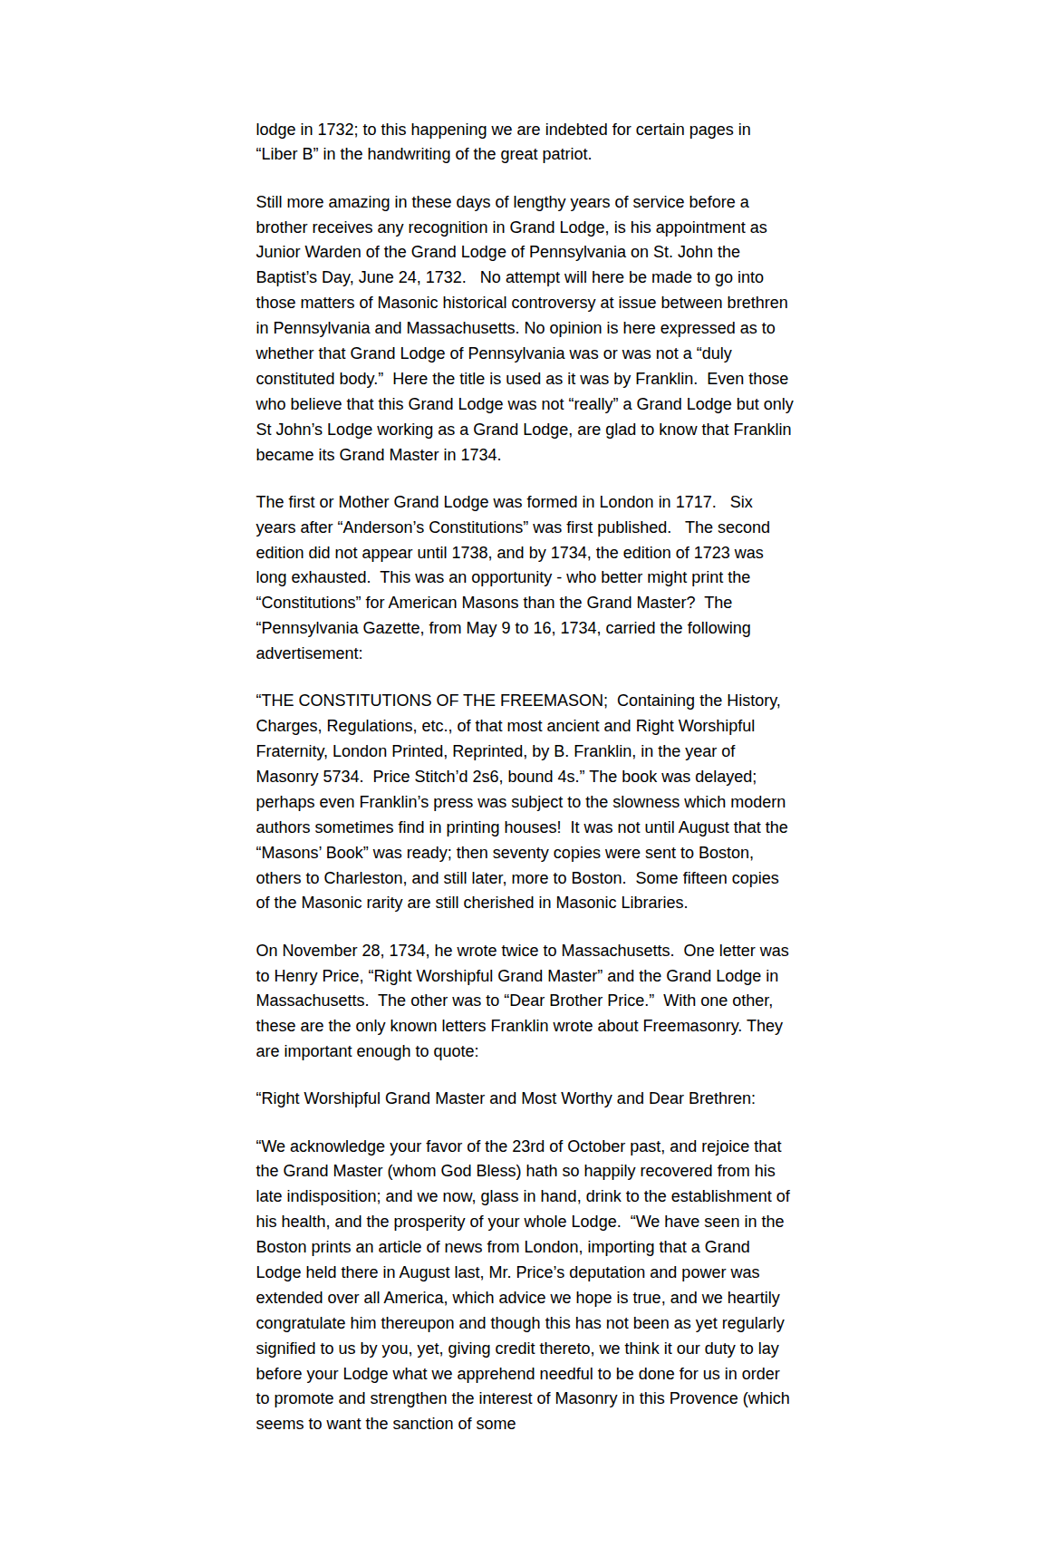lodge in 1732; to this happening we are indebted for certain pages in “Liber B” in the handwriting of the great patriot.
Still more amazing in these days of lengthy years of service before a brother receives any recognition in Grand Lodge, is his appointment as Junior Warden of the Grand Lodge of Pennsylvania on St. John the Baptist’s Day, June 24, 1732. No attempt will here be made to go into those matters of Masonic historical controversy at issue between brethren in Pennsylvania and Massachusetts. No opinion is here expressed as to whether that Grand Lodge of Pennsylvania was or was not a “duly constituted body.” Here the title is used as it was by Franklin. Even those who believe that this Grand Lodge was not “really” a Grand Lodge but only St John’s Lodge working as a Grand Lodge, are glad to know that Franklin became its Grand Master in 1734.
The first or Mother Grand Lodge was formed in London in 1717. Six years after “Anderson’s Constitutions” was first published. The second edition did not appear until 1738, and by 1734, the edition of 1723 was long exhausted. This was an opportunity - who better might print the “Constitutions” for American Masons than the Grand Master? The “Pennsylvania Gazette, from May 9 to 16, 1734, carried the following advertisement:
“THE CONSTITUTIONS OF THE FREEMASON; Containing the History, Charges, Regulations, etc., of that most ancient and Right Worshipful Fraternity, London Printed, Reprinted, by B. Franklin, in the year of Masonry 5734. Price Stitch’d 2s6, bound 4s.” The book was delayed; perhaps even Franklin’s press was subject to the slowness which modern authors sometimes find in printing houses! It was not until August that the “Masons’ Book” was ready; then seventy copies were sent to Boston, others to Charleston, and still later, more to Boston. Some fifteen copies of the Masonic rarity are still cherished in Masonic Libraries.
On November 28, 1734, he wrote twice to Massachusetts. One letter was to Henry Price, “Right Worshipful Grand Master” and the Grand Lodge in Massachusetts. The other was to “Dear Brother Price.” With one other, these are the only known letters Franklin wrote about Freemasonry. They are important enough to quote:
“Right Worshipful Grand Master and Most Worthy and Dear Brethren:
“We acknowledge your favor of the 23rd of October past, and rejoice that the Grand Master (whom God Bless) hath so happily recovered from his late indisposition; and we now, glass in hand, drink to the establishment of his health, and the prosperity of your whole Lodge. “We have seen in the Boston prints an article of news from London, importing that a Grand Lodge held there in August last, Mr. Price’s deputation and power was extended over all America, which advice we hope is true, and we heartily congratulate him thereupon and though this has not been as yet regularly signified to us by you, yet, giving credit thereto, we think it our duty to lay before your Lodge what we apprehend needful to be done for us in order to promote and strengthen the interest of Masonry in this Provence (which seems to want the sanction of some